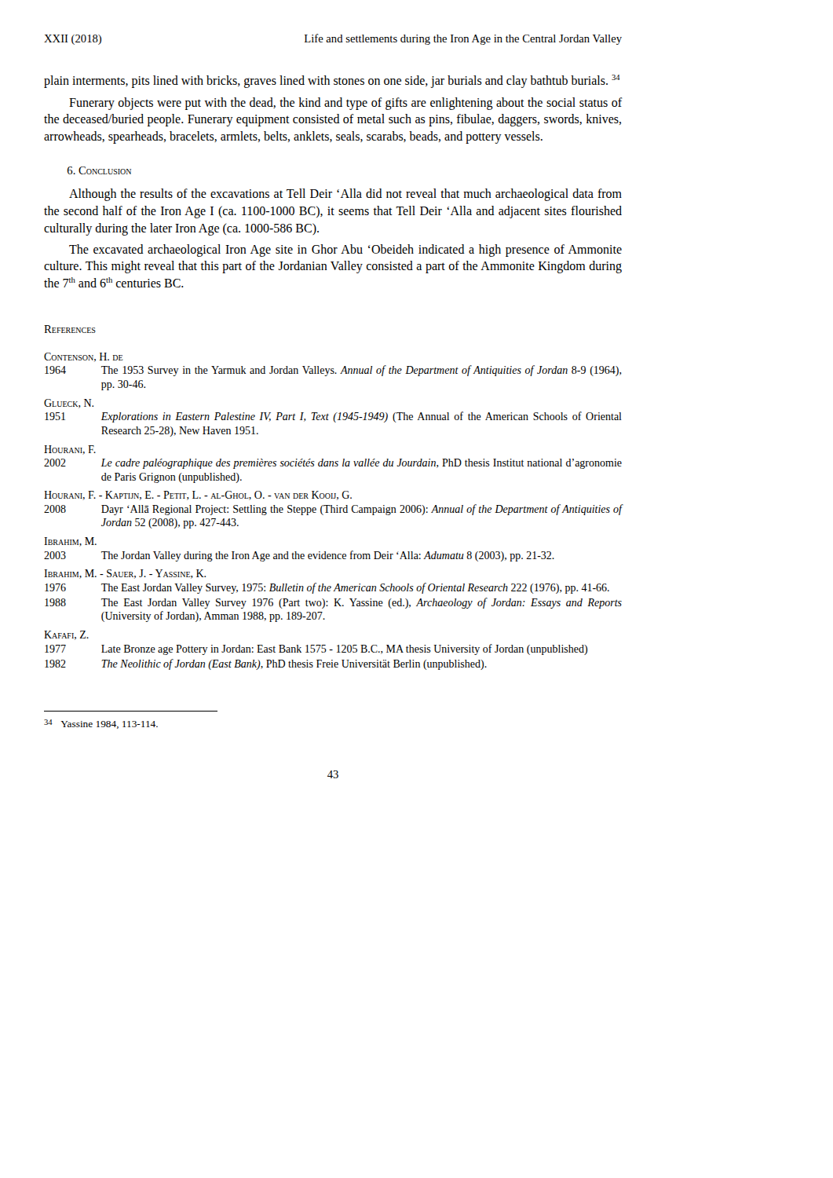XXII (2018) Life and settlements during the Iron Age in the Central Jordan Valley
plain interments, pits lined with bricks, graves lined with stones on one side, jar burials and clay bathtub burials. 34
Funerary objects were put with the dead, the kind and type of gifts are enlightening about the social status of the deceased/buried people. Funerary equipment consisted of metal such as pins, fibulae, daggers, swords, knives, arrowheads, spearheads, bracelets, armlets, belts, anklets, seals, scarabs, beads, and pottery vessels.
6. Conclusion
Although the results of the excavations at Tell Deir ‘Alla did not reveal that much archaeological data from the second half of the Iron Age I (ca. 1100-1000 BC), it seems that Tell Deir ‘Alla and adjacent sites flourished culturally during the later Iron Age (ca. 1000-586 BC).
The excavated archaeological Iron Age site in Ghor Abu ‘Obeideh indicated a high presence of Ammonite culture. This might reveal that this part of the Jordanian Valley consisted a part of the Ammonite Kingdom during the 7th and 6th centuries BC.
References
Contenson, H. de
1964
The 1953 Survey in the Yarmuk and Jordan Valleys. Annual of the Department of Antiquities of Jordan 8-9 (1964), pp. 30-46.
Glueck, N.
1951
Explorations in Eastern Palestine IV, Part I, Text (1945-1949) (The Annual of the American Schools of Oriental Research 25-28), New Haven 1951.
Hourani, F.
2002
Le cadre paléographique des premières sociétés dans la vallée du Jourdain, PhD thesis Institut national d’agronomie de Paris Grignon (unpublished).
Hourani, F. - Kaptijn, E. - Petit, L. - al-Ghol, O. - van der Kooij, G.
2008
Dayr ‘Allā Regional Project: Settling the Steppe (Third Campaign 2006): Annual of the Department of Antiquities of Jordan 52 (2008), pp. 427-443.
Ibrahim, M.
2003
The Jordan Valley during the Iron Age and the evidence from Deir ‘Alla: Adumatu 8 (2003), pp. 21-32.
Ibrahim, M. - Sauer, J. - Yassine, K.
1976
The East Jordan Valley Survey, 1975: Bulletin of the American Schools of Oriental Research 222 (1976), pp. 41-66.
1988
The East Jordan Valley Survey 1976 (Part two): K. Yassine (ed.), Archaeology of Jordan: Essays and Reports (University of Jordan), Amman 1988, pp. 189-207.
Kafafi, Z.
1977
Late Bronze age Pottery in Jordan: East Bank 1575 - 1205 B.C., MA thesis University of Jordan (unpublished)
1982
The Neolithic of Jordan (East Bank), PhD thesis Freie Universität Berlin (unpublished).
34 Yassine 1984, 113-114.
43